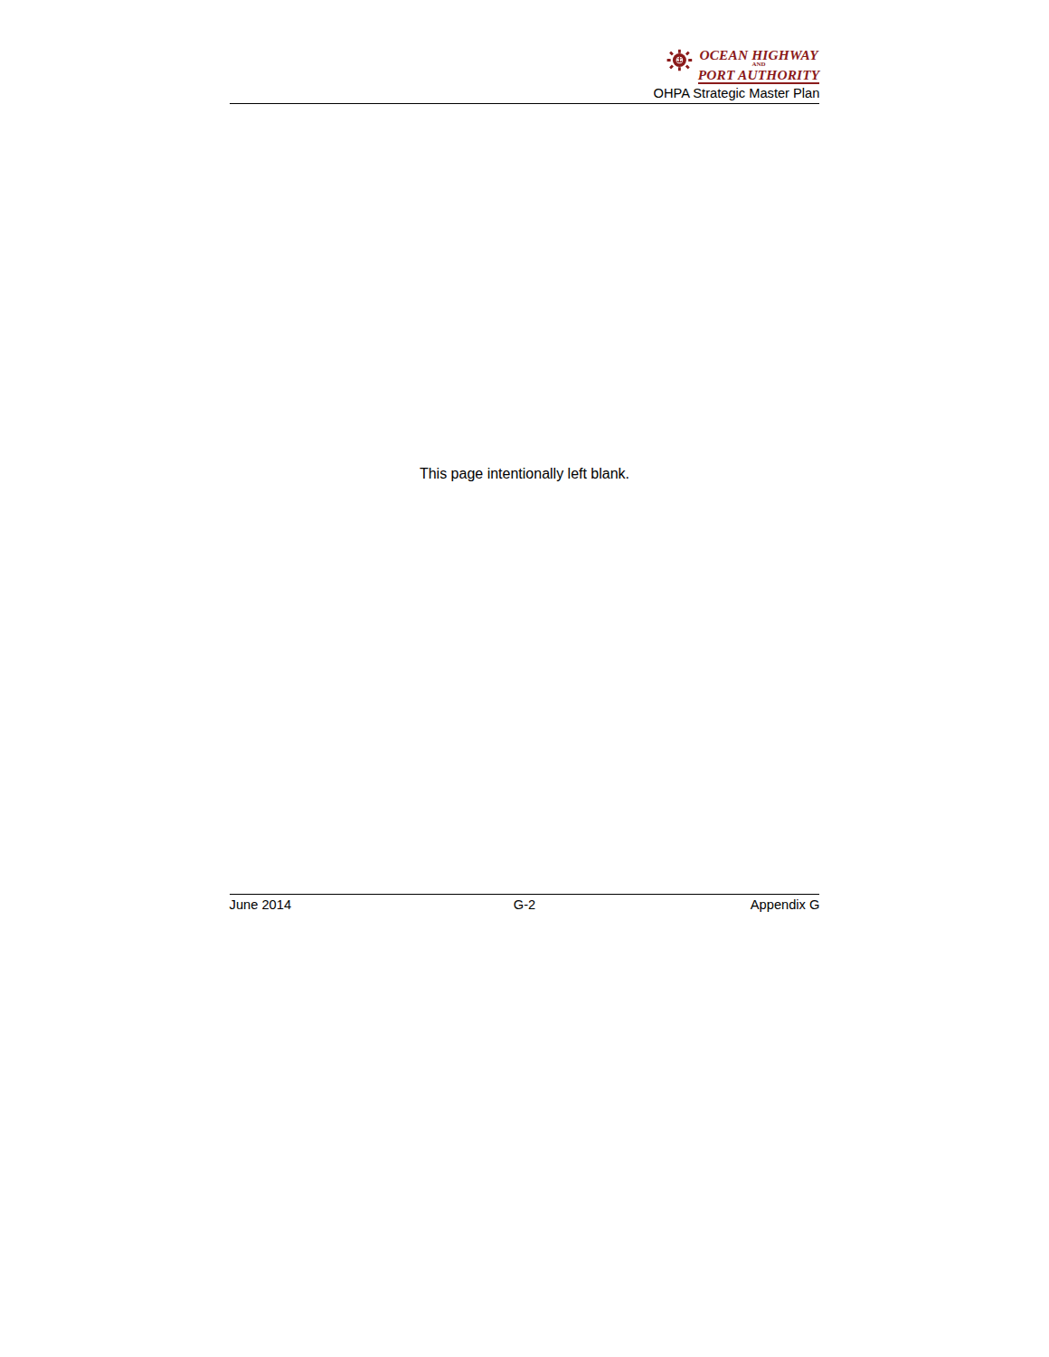OCEAN HIGHWAY
AND
PORT AUTHORITY
OHPA Strategic Master Plan
This page intentionally left blank.
June 2014
G-2
Appendix G